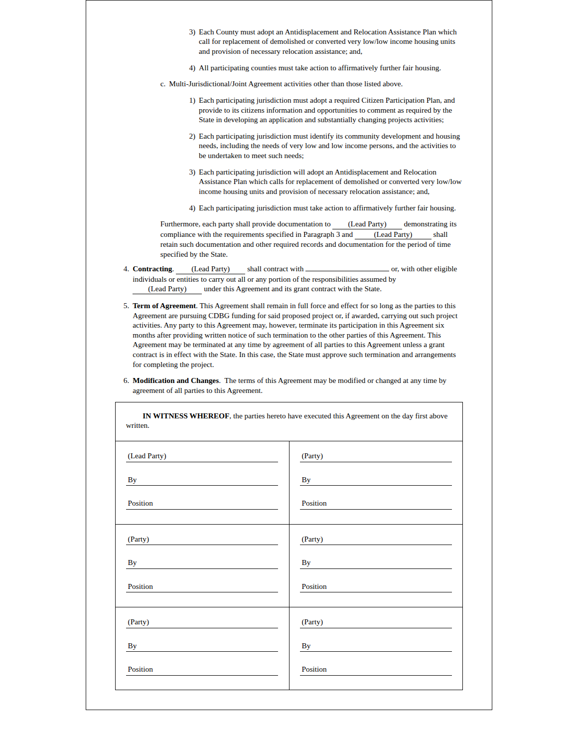3) Each County must adopt an Antidisplacement and Relocation Assistance Plan which call for replacement of demolished or converted very low/low income housing units and provision of necessary relocation assistance; and,
4) All participating counties must take action to affirmatively further fair housing.
c. Multi-Jurisdictional/Joint Agreement activities other than those listed above.
1) Each participating jurisdiction must adopt a required Citizen Participation Plan, and provide to its citizens information and opportunities to comment as required by the State in developing an application and substantially changing projects activities;
2) Each participating jurisdiction must identify its community development and housing needs, including the needs of very low and low income persons, and the activities to be undertaken to meet such needs;
3) Each participating jurisdiction will adopt an Antidisplacement and Relocation Assistance Plan which calls for replacement of demolished or converted very low/low income housing units and provision of necessary relocation assistance; and,
4) Each participating jurisdiction must take action to affirmatively further fair housing.
Furthermore, each party shall provide documentation to (Lead Party) demonstrating its compliance with the requirements specified in Paragraph 3 and (Lead Party) shall retain such documentation and other required records and documentation for the period of time specified by the State.
4. Contracting. (Lead Party) shall contract with or, with other eligible individuals or entities to carry out all or any portion of the responsibilities assumed by (Lead Party) under this Agreement and its grant contract with the State.
5. Term of Agreement. This Agreement shall remain in full force and effect for so long as the parties to this Agreement are pursuing CDBG funding for said proposed project or, if awarded, carrying out such project activities. Any party to this Agreement may, however, terminate its participation in this Agreement six months after providing written notice of such termination to the other parties of this Agreement. This Agreement may be terminated at any time by agreement of all parties to this Agreement unless a grant contract is in effect with the State. In this case, the State must approve such termination and arrangements for completing the project.
6. Modification and Changes. The terms of this Agreement may be modified or changed at any time by agreement of all parties to this Agreement.
IN WITNESS WHEREOF, the parties hereto have executed this Agreement on the day first above written.
| (Lead Party) By Position | (Party) By Position |
| (Party) By Position | (Party) By Position |
| (Party) By Position | (Party) By Position |